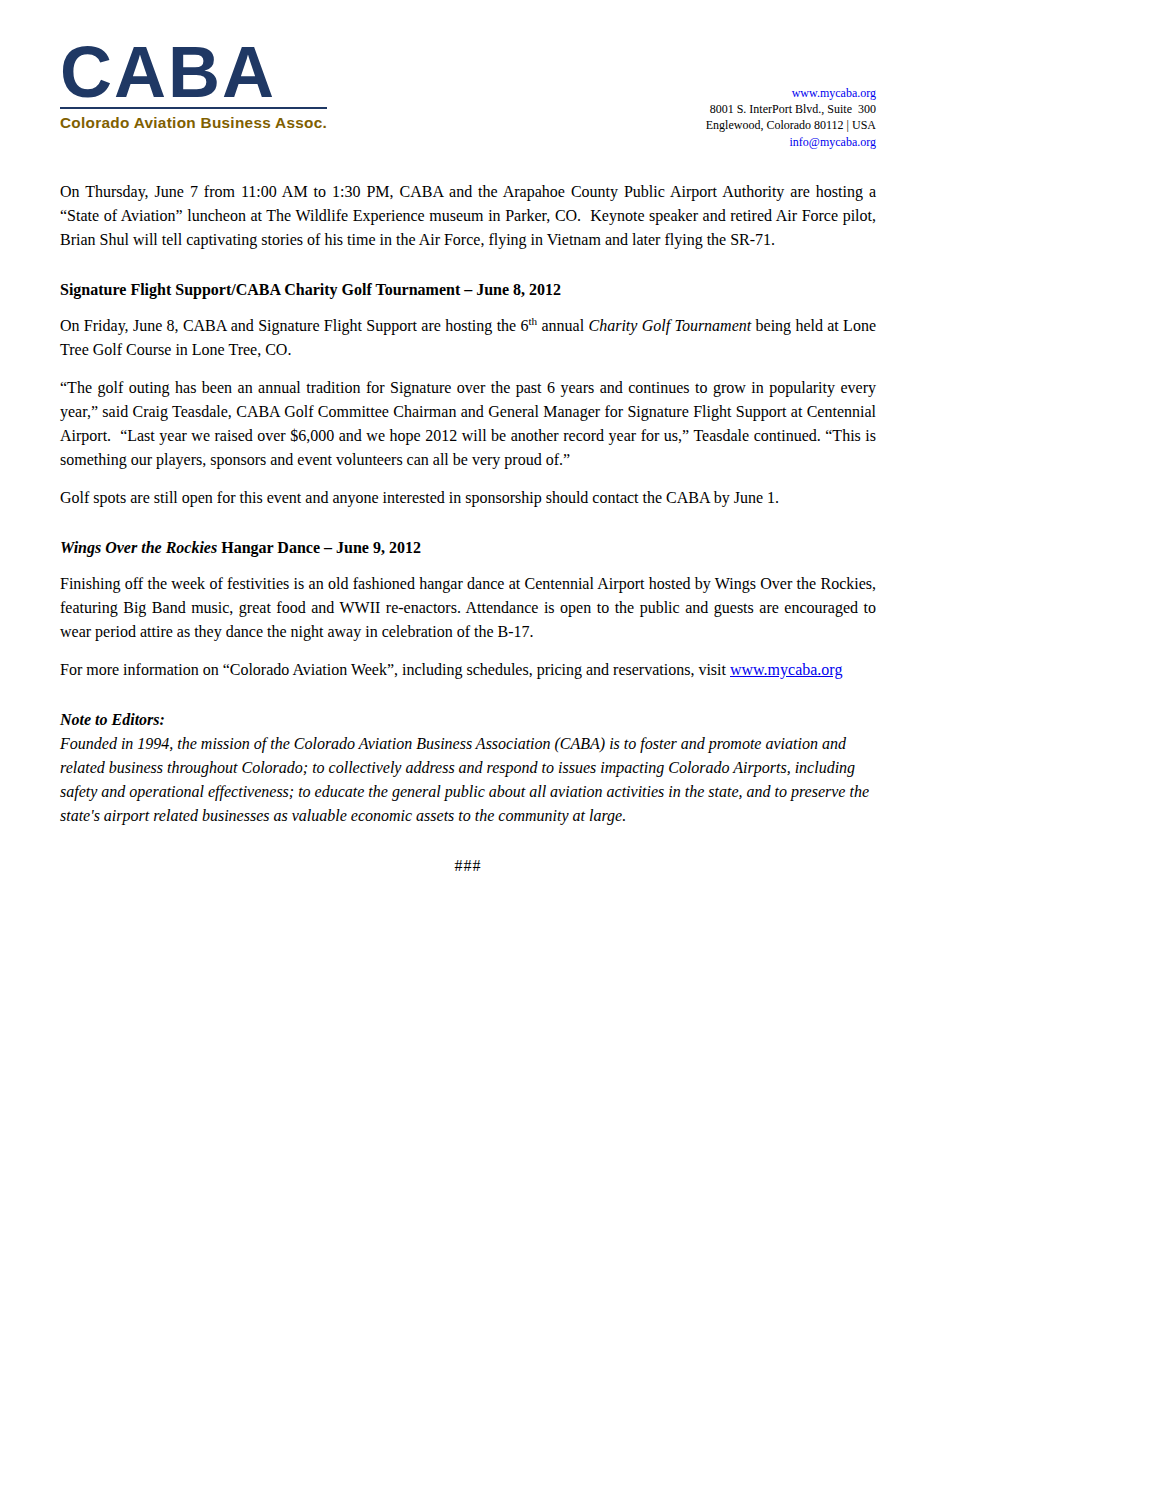CABA
Colorado Aviation Business Assoc.
www.mycaba.org
8001 S. InterPort Blvd., Suite 300
Englewood, Colorado 80112 | USA
info@mycaba.org
On Thursday, June 7 from 11:00 AM to 1:30 PM, CABA and the Arapahoe County Public Airport Authority are hosting a “State of Aviation” luncheon at The Wildlife Experience museum in Parker, CO. Keynote speaker and retired Air Force pilot, Brian Shul will tell captivating stories of his time in the Air Force, flying in Vietnam and later flying the SR-71.
Signature Flight Support/CABA Charity Golf Tournament – June 8, 2012
On Friday, June 8, CABA and Signature Flight Support are hosting the 6th annual Charity Golf Tournament being held at Lone Tree Golf Course in Lone Tree, CO.
“The golf outing has been an annual tradition for Signature over the past 6 years and continues to grow in popularity every year,” said Craig Teasdale, CABA Golf Committee Chairman and General Manager for Signature Flight Support at Centennial Airport. “Last year we raised over $6,000 and we hope 2012 will be another record year for us,” Teasdale continued. “This is something our players, sponsors and event volunteers can all be very proud of.”
Golf spots are still open for this event and anyone interested in sponsorship should contact the CABA by June 1.
Wings Over the Rockies Hangar Dance – June 9, 2012
Finishing off the week of festivities is an old fashioned hangar dance at Centennial Airport hosted by Wings Over the Rockies, featuring Big Band music, great food and WWII re-enactors. Attendance is open to the public and guests are encouraged to wear period attire as they dance the night away in celebration of the B-17.
For more information on “Colorado Aviation Week”, including schedules, pricing and reservations, visit www.mycaba.org
Note to Editors:
Founded in 1994, the mission of the Colorado Aviation Business Association (CABA) is to foster and promote aviation and related business throughout Colorado; to collectively address and respond to issues impacting Colorado Airports, including safety and operational effectiveness; to educate the general public about all aviation activities in the state, and to preserve the state's airport related businesses as valuable economic assets to the community at large.
###